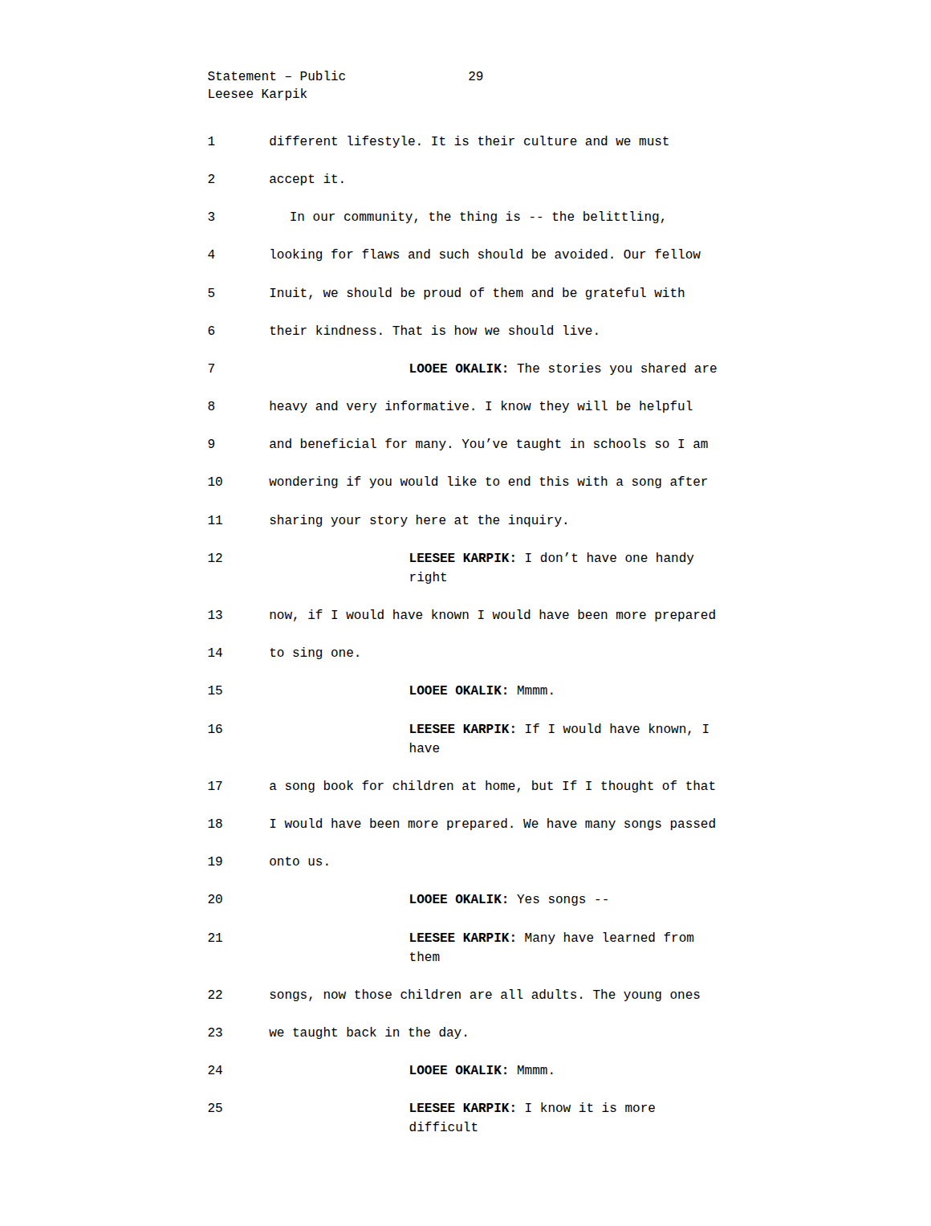Statement – Public 29
Leesee Karpik
1 different lifestyle. It is their culture and we must
2 accept it.
3 In our community, the thing is -- the belittling,
4 looking for flaws and such should be avoided. Our fellow
5 Inuit, we should be proud of them and be grateful with
6 their kindness. That is how we should live.
7 LOOEE OKALIK: The stories you shared are
8 heavy and very informative. I know they will be helpful
9 and beneficial for many. You’ve taught in schools so I am
10 wondering if you would like to end this with a song after
11 sharing your story here at the inquiry.
12 LEESEE KARPIK: I don’t have one handy right
13 now, if I would have known I would have been more prepared
14 to sing one.
15 LOOEE OKALIK: Mmmm.
16 LEESEE KARPIK: If I would have known, I have
17 a song book for children at home, but If I thought of that
18 I would have been more prepared. We have many songs passed
19 onto us.
20 LOOEE OKALIK: Yes songs --
21 LEESEE KARPIK: Many have learned from them
22 songs, now those children are all adults. The young ones
23 we taught back in the day.
24 LOOEE OKALIK: Mmmm.
25 LEESEE KARPIK: I know it is more difficult